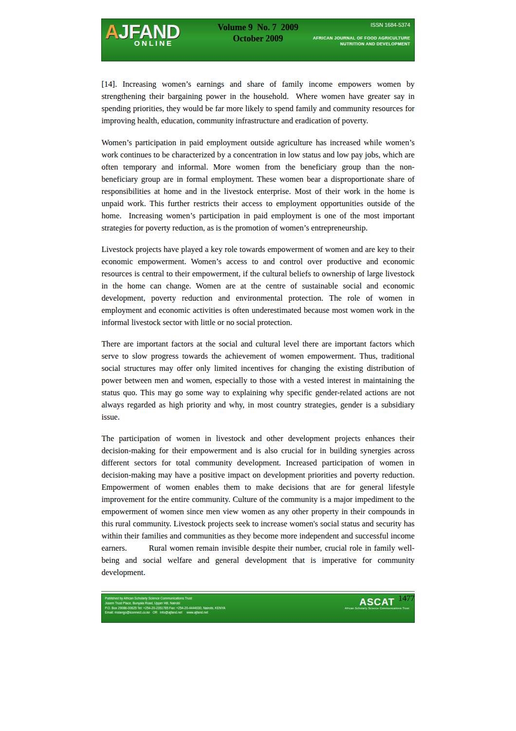AJFAND ONLINE
Volume 9 No. 7 2009
October 2009
ISSN 1684-5374
AFRICAN JOURNAL OF FOOD AGRICULTURE
NUTRITION AND DEVELOPMENT
[14]. Increasing women’s earnings and share of family income empowers women by strengthening their bargaining power in the household. Where women have greater say in spending priorities, they would be far more likely to spend family and community resources for improving health, education, community infrastructure and eradication of poverty.
Women’s participation in paid employment outside agriculture has increased while women’s work continues to be characterized by a concentration in low status and low pay jobs, which are often temporary and informal. More women from the beneficiary group than the non-beneficiary group are in formal employment. These women bear a disproportionate share of responsibilities at home and in the livestock enterprise. Most of their work in the home is unpaid work. This further restricts their access to employment opportunities outside of the home. Increasing women’s participation in paid employment is one of the most important strategies for poverty reduction, as is the promotion of women’s entrepreneurship.
Livestock projects have played a key role towards empowerment of women and are key to their economic empowerment. Women’s access to and control over productive and economic resources is central to their empowerment, if the cultural beliefs to ownership of large livestock in the home can change. Women are at the centre of sustainable social and economic development, poverty reduction and environmental protection. The role of women in employment and economic activities is often underestimated because most women work in the informal livestock sector with little or no social protection.
There are important factors at the social and cultural level there are important factors which serve to slow progress towards the achievement of women empowerment. Thus, traditional social structures may offer only limited incentives for changing the existing distribution of power between men and women, especially to those with a vested interest in maintaining the status quo. This may go some way to explaining why specific gender-related actions are not always regarded as high priority and why, in most country strategies, gender is a subsidiary issue.
The participation of women in livestock and other development projects enhances their decision-making for their empowerment and is also crucial for in building synergies across different sectors for total community development. Increased participation of women in decision-making may have a positive impact on development priorities and poverty reduction. Empowerment of women enables them to make decisions that are for general lifestyle improvement for the entire community. Culture of the community is a major impediment to the empowerment of women since men view women as any other property in their compounds in this rural community. Livestock projects seek to increase women's social status and security has within their families and communities as they become more independent and successful income earners. Rural women remain invisible despite their number, crucial role in family well-being and social welfare and general development that is imperative for community development.
Published by African Scholarly Science Communications Trust
Josem Trust Place, Bunyala Road, Upper Hill, Nairobi
P.O. Box 29086-00625 Tel: +254-20-2351785 Fax: +254-20-4444030, Nairobi, KENYA
Email: msiango@iconnect.co.ke OR info@ajfand.net www.ajfand.net
ASCAT African Scholarly Science Communications Trust
1477